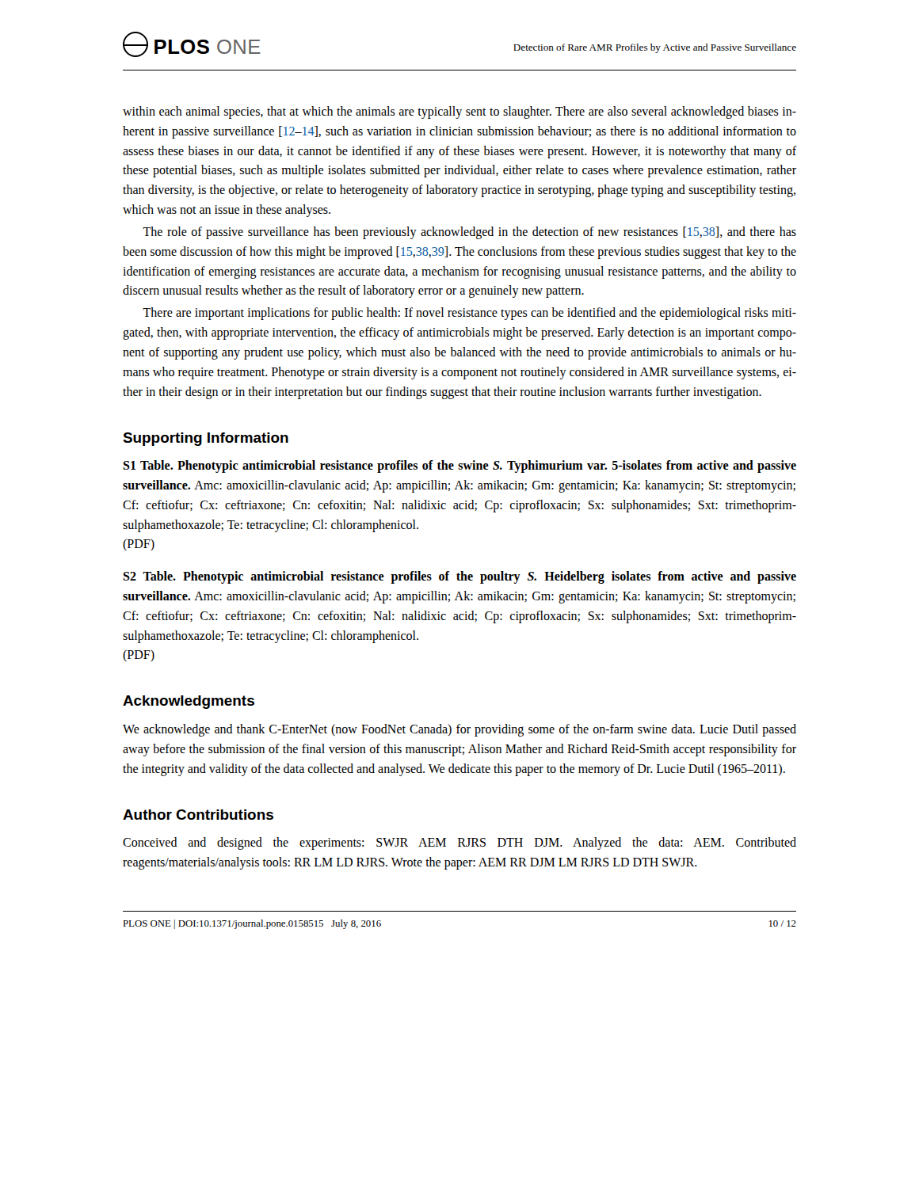PLOS ONE
Detection of Rare AMR Profiles by Active and Passive Surveillance
within each animal species, that at which the animals are typically sent to slaughter. There are also several acknowledged biases inherent in passive surveillance [12–14], such as variation in clinician submission behaviour; as there is no additional information to assess these biases in our data, it cannot be identified if any of these biases were present. However, it is noteworthy that many of these potential biases, such as multiple isolates submitted per individual, either relate to cases where prevalence estimation, rather than diversity, is the objective, or relate to heterogeneity of laboratory practice in serotyping, phage typing and susceptibility testing, which was not an issue in these analyses.
The role of passive surveillance has been previously acknowledged in the detection of new resistances [15,38], and there has been some discussion of how this might be improved [15,38,39]. The conclusions from these previous studies suggest that key to the identification of emerging resistances are accurate data, a mechanism for recognising unusual resistance patterns, and the ability to discern unusual results whether as the result of laboratory error or a genuinely new pattern.
There are important implications for public health: If novel resistance types can be identified and the epidemiological risks mitigated, then, with appropriate intervention, the efficacy of antimicrobials might be preserved. Early detection is an important component of supporting any prudent use policy, which must also be balanced with the need to provide antimicrobials to animals or humans who require treatment. Phenotype or strain diversity is a component not routinely considered in AMR surveillance systems, either in their design or in their interpretation but our findings suggest that their routine inclusion warrants further investigation.
Supporting Information
S1 Table. Phenotypic antimicrobial resistance profiles of the swine S. Typhimurium var. 5-isolates from active and passive surveillance. Amc: amoxicillin-clavulanic acid; Ap: ampicillin; Ak: amikacin; Gm: gentamicin; Ka: kanamycin; St: streptomycin; Cf: ceftiofur; Cx: ceftriaxone; Cn: cefoxitin; Nal: nalidixic acid; Cp: ciprofloxacin; Sx: sulphonamides; Sxt: trimethoprim-sulphamethoxazole; Te: tetracycline; Cl: chloramphenicol. (PDF)
S2 Table. Phenotypic antimicrobial resistance profiles of the poultry S. Heidelberg isolates from active and passive surveillance. Amc: amoxicillin-clavulanic acid; Ap: ampicillin; Ak: amikacin; Gm: gentamicin; Ka: kanamycin; St: streptomycin; Cf: ceftiofur; Cx: ceftriaxone; Cn: cefoxitin; Nal: nalidixic acid; Cp: ciprofloxacin; Sx: sulphonamides; Sxt: trimethoprim-sulphamethoxazole; Te: tetracycline; Cl: chloramphenicol. (PDF)
Acknowledgments
We acknowledge and thank C-EnterNet (now FoodNet Canada) for providing some of the on-farm swine data. Lucie Dutil passed away before the submission of the final version of this manuscript; Alison Mather and Richard Reid-Smith accept responsibility for the integrity and validity of the data collected and analysed. We dedicate this paper to the memory of Dr. Lucie Dutil (1965–2011).
Author Contributions
Conceived and designed the experiments: SWJR AEM RJRS DTH DJM. Analyzed the data: AEM. Contributed reagents/materials/analysis tools: RR LM LD RJRS. Wrote the paper: AEM RR DJM LM RJRS LD DTH SWJR.
PLOS ONE | DOI:10.1371/journal.pone.0158515 July 8, 2016
10 / 12